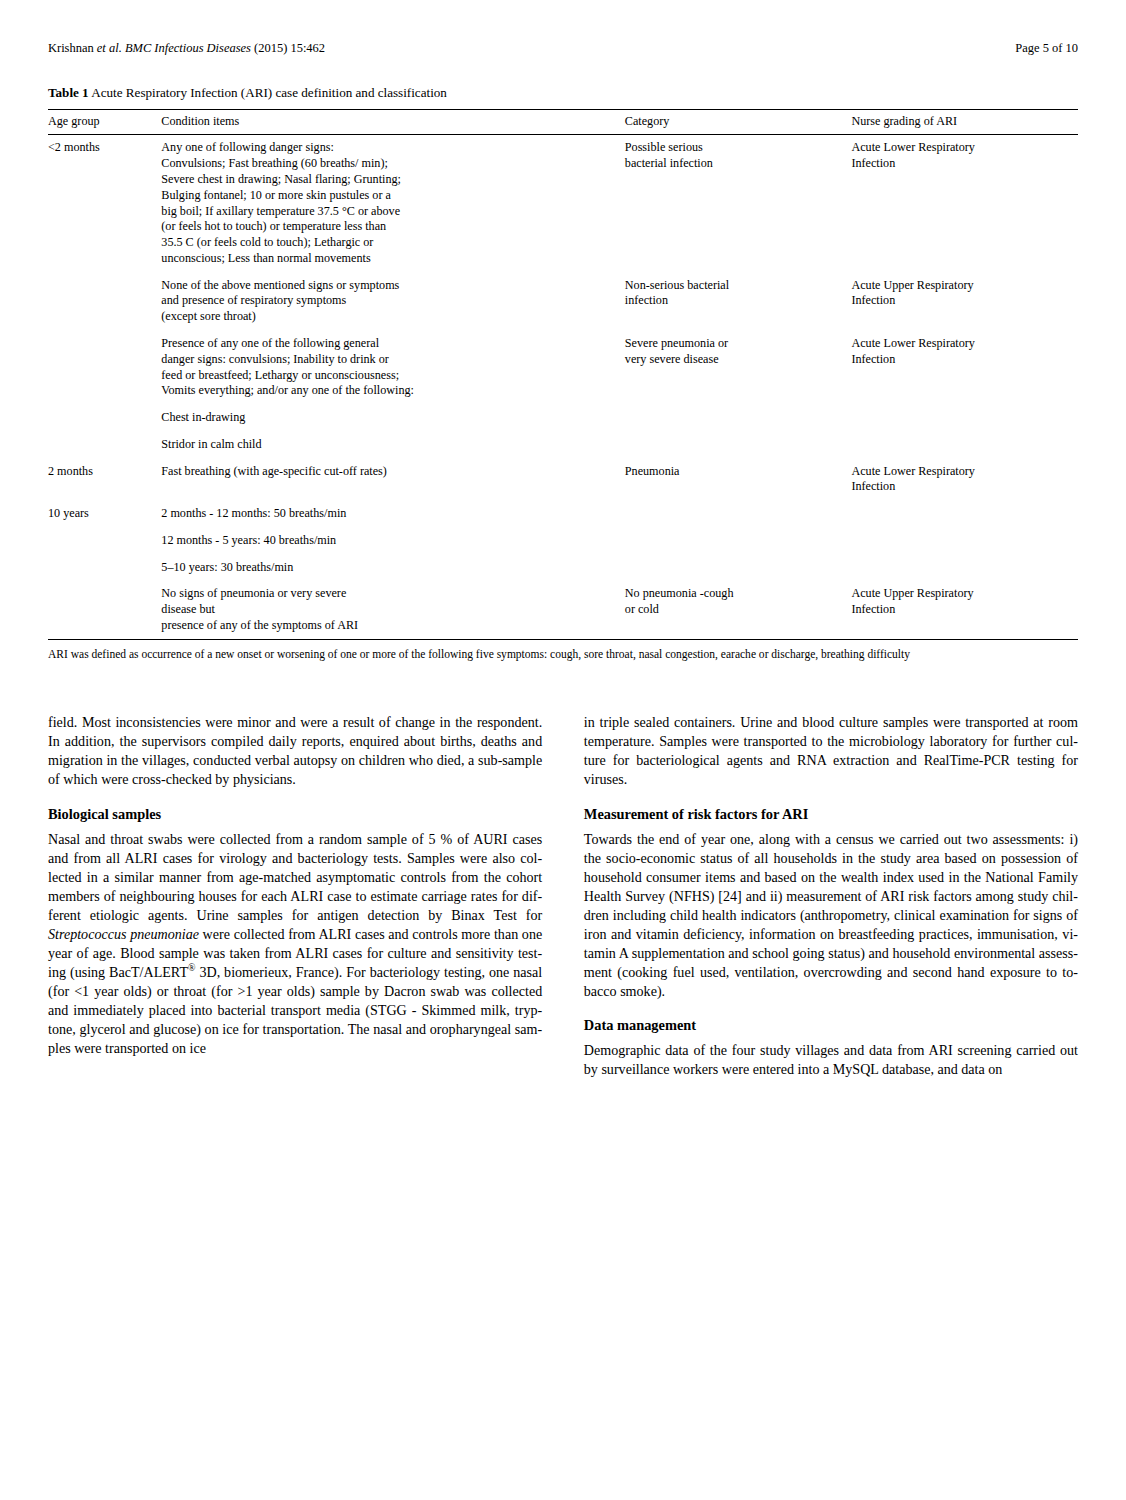Krishnan et al. BMC Infectious Diseases (2015) 15:462 Page 5 of 10
Table 1 Acute Respiratory Infection (ARI) case definition and classification
| Age group | Condition items | Category | Nurse grading of ARI |
| --- | --- | --- | --- |
| <2 months | Any one of following danger signs: Convulsions; Fast breathing (60 breaths/ min); Severe chest in drawing; Nasal flaring; Grunting; Bulging fontanel; 10 or more skin pustules or a big boil; If axillary temperature 37.5 °C or above (or feels hot to touch) or temperature less than 35.5 C (or feels cold to touch); Lethargic or unconscious; Less than normal movements | Possible serious bacterial infection | Acute Lower Respiratory Infection |
| | None of the above mentioned signs or symptoms and presence of respiratory symptoms (except sore throat) | Non-serious bacterial infection | Acute Upper Respiratory Infection |
| | Presence of any one of the following general danger signs: convulsions; Inability to drink or feed or breastfeed; Lethargy or unconsciousness; Vomits everything; and/or any one of the following: | Severe pneumonia or very severe disease | Acute Lower Respiratory Infection |
| | Chest in-drawing | | |
| | Stridor in calm child | | |
| 2 months | Fast breathing (with age-specific cut-off rates) | Pneumonia | Acute Lower Respiratory Infection |
| 10 years | 2 months - 12 months: 50 breaths/min | | |
| | 12 months - 5 years: 40 breaths/min | | |
| | 5–10 years: 30 breaths/min | | |
| | No signs of pneumonia or very severe disease but presence of any of the symptoms of ARI | No pneumonia -cough or cold | Acute Upper Respiratory Infection |
ARI was defined as occurrence of a new onset or worsening of one or more of the following five symptoms: cough, sore throat, nasal congestion, earache or discharge, breathing difficulty
field. Most inconsistencies were minor and were a result of change in the respondent. In addition, the supervisors compiled daily reports, enquired about births, deaths and migration in the villages, conducted verbal autopsy on children who died, a sub-sample of which were cross-checked by physicians.
Biological samples
Nasal and throat swabs were collected from a random sample of 5 % of AURI cases and from all ALRI cases for virology and bacteriology tests. Samples were also collected in a similar manner from age-matched asymptomatic controls from the cohort members of neighbouring houses for each ALRI case to estimate carriage rates for different etiologic agents. Urine samples for antigen detection by Binax Test for Streptococcus pneumoniae were collected from ALRI cases and controls more than one year of age. Blood sample was taken from ALRI cases for culture and sensitivity testing (using BacT/ALERT® 3D, biomerieux, France). For bacteriology testing, one nasal (for <1 year olds) or throat (for >1 year olds) sample by Dacron swab was collected and immediately placed into bacterial transport media (STGG - Skimmed milk, tryptone, glycerol and glucose) on ice for transportation. The nasal and oropharyngeal samples were transported on ice
in triple sealed containers. Urine and blood culture samples were transported at room temperature. Samples were transported to the microbiology laboratory for further culture for bacteriological agents and RNA extraction and RealTime-PCR testing for viruses.
Measurement of risk factors for ARI
Towards the end of year one, along with a census we carried out two assessments: i) the socio-economic status of all households in the study area based on possession of household consumer items and based on the wealth index used in the National Family Health Survey (NFHS) [24] and ii) measurement of ARI risk factors among study children including child health indicators (anthropometry, clinical examination for signs of iron and vitamin deficiency, information on breastfeeding practices, immunisation, vitamin A supplementation and school going status) and household environmental assessment (cooking fuel used, ventilation, overcrowding and second hand exposure to tobacco smoke).
Data management
Demographic data of the four study villages and data from ARI screening carried out by surveillance workers were entered into a MySQL database, and data on